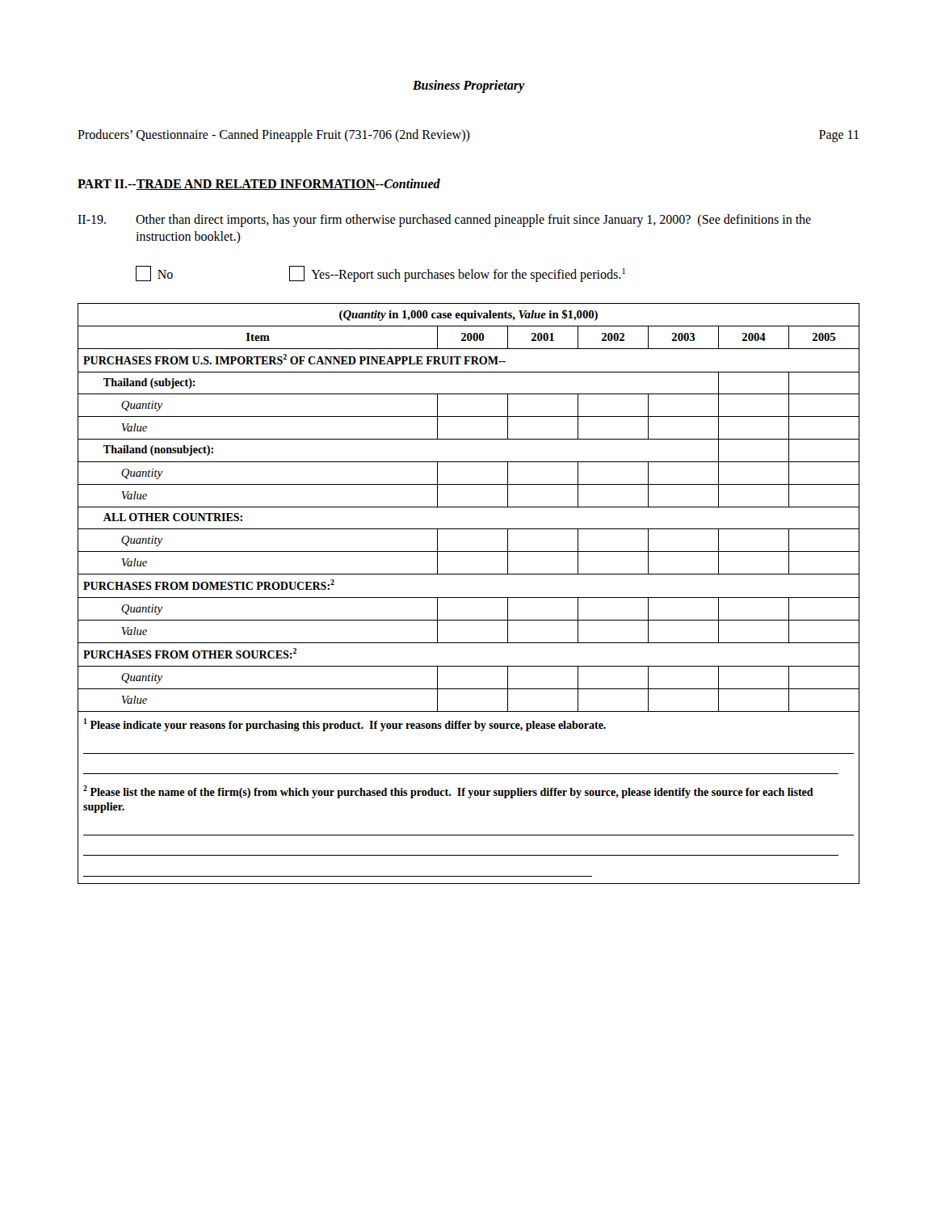Business Proprietary
Producers’ Questionnaire - Canned Pineapple Fruit (731-706 (2nd Review))
Page 11
PART II.--TRADE AND RELATED INFORMATION--Continued
II-19.
Other than direct imports, has your firm otherwise purchased canned pineapple fruit since January 1, 2000? (See definitions in the instruction booklet.)
No Yes--Report such purchases below for the specified periods.1
| ( Quantity in 1,000 case equivalents, Value in $1,000) |
| Item | 2000 | 2001 | 2002 | 2003 | 2004 | 2005 |
| PURCHASES FROM U.S. IMPORTERS 2 OF CANNED PINEAPPLE FRUIT FROM-- |
| Thailand (subject): | | |
| Quantity | | | | | | |
| Value | | | | | | |
| Thailand (nonsubject): | | |
| Quantity | | | | | | |
| Value | | | | | | |
| ALL OTHER COUNTRIES: |
| Quantity | | | | | | |
| Value | | | | | | |
| PURCHASES FROM DOMESTIC PRODUCERS: 2 |
| Quantity | | | | | | |
| Value | | | | | | |
| PURCHASES FROM OTHER SOURCES: 2 |
| Quantity | | | | | | |
| Value | | | | | | |
| 1 Please indicate your reasons for purchasing this product. If your reasons differ by source, please elaborate. 2 Please list the name of the firm(s) from which your purchased this product. If your suppliers differ by source, please identify the source for each listed supplier. |